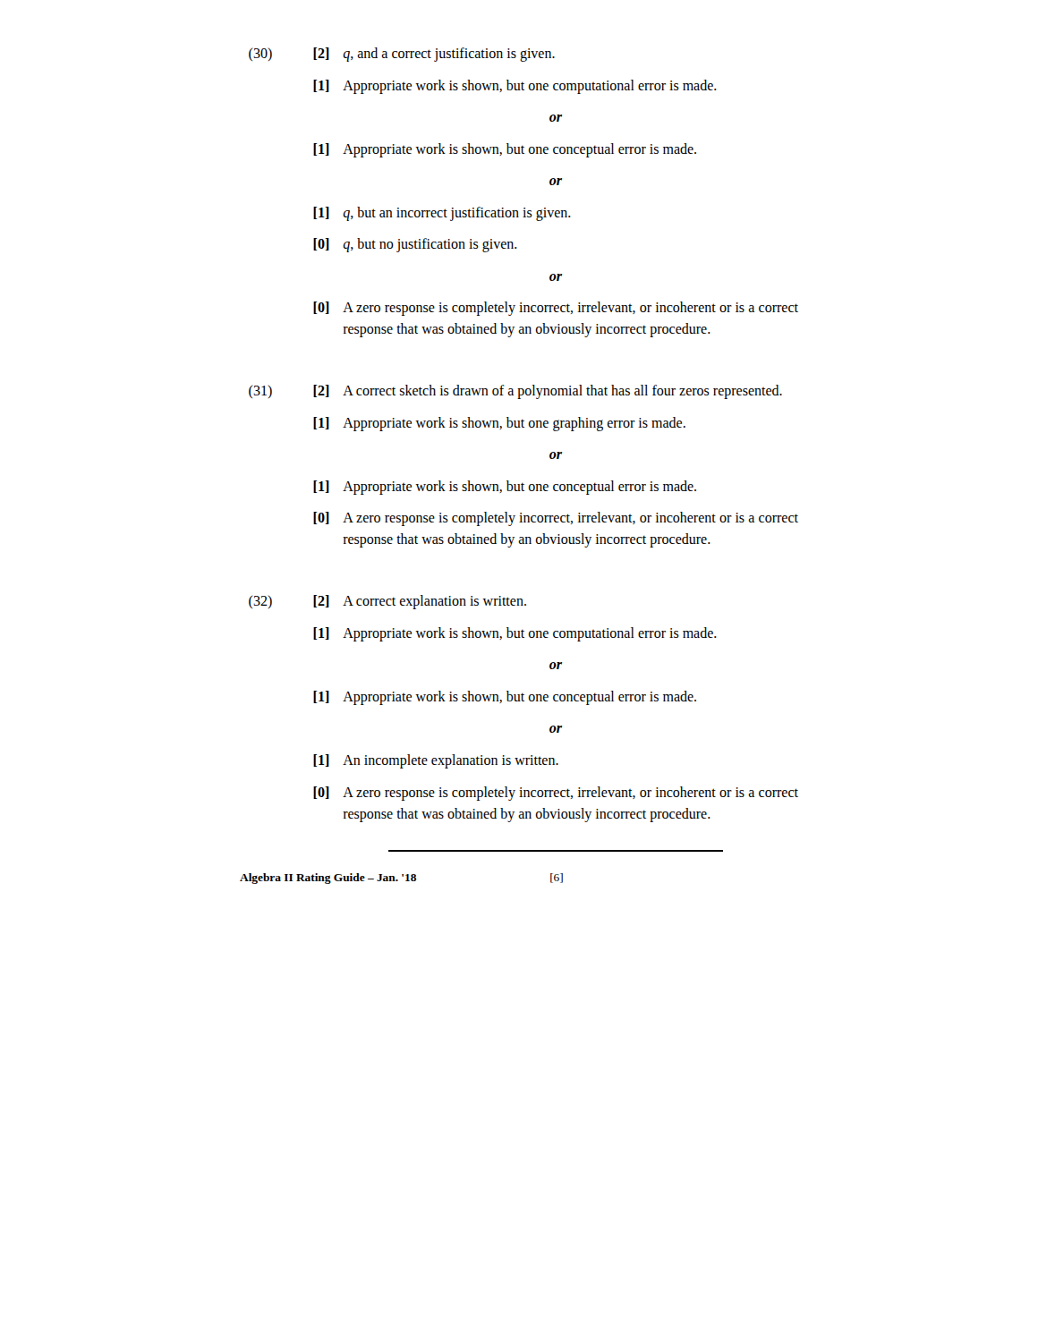(30)
[2]
q, and a correct justification is given.
[1]
Appropriate work is shown, but one computational error is made.
or
[1]
Appropriate work is shown, but one conceptual error is made.
or
[1]
q, but an incorrect justification is given.
[0]
q, but no justification is given.
or
[0]
A zero response is completely incorrect, irrelevant, or incoherent or is a correct response that was obtained by an obviously incorrect procedure.
(31)
[2]
A correct sketch is drawn of a polynomial that has all four zeros represented.
[1]
Appropriate work is shown, but one graphing error is made.
or
[1]
Appropriate work is shown, but one conceptual error is made.
[0]
A zero response is completely incorrect, irrelevant, or incoherent or is a correct response that was obtained by an obviously incorrect procedure.
(32)
[2]
A correct explanation is written.
[1]
Appropriate work is shown, but one computational error is made.
or
[1]
Appropriate work is shown, but one conceptual error is made.
or
[1]
An incomplete explanation is written.
[0]
A zero response is completely incorrect, irrelevant, or incoherent or is a correct response that was obtained by an obviously incorrect procedure.
Algebra II Rating Guide – Jan. '18[6]